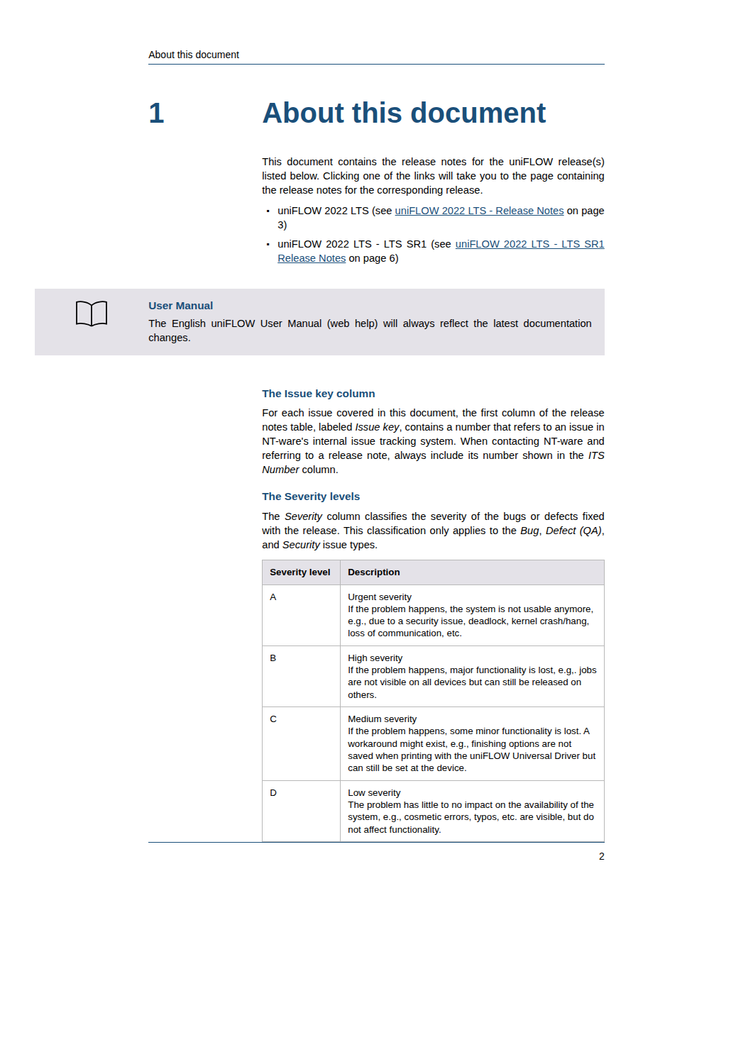About this document
1
About this document
This document contains the release notes for the uniFLOW release(s) listed below. Clicking one of the links will take you to the page containing the release notes for the corresponding release.
uniFLOW 2022 LTS (see uniFLOW 2022 LTS - Release Notes on page 3)
uniFLOW 2022 LTS - LTS SR1 (see uniFLOW 2022 LTS - LTS SR1 Release Notes on page 6)
User Manual
The English uniFLOW User Manual (web help) will always reflect the latest documentation changes.
The Issue key column
For each issue covered in this document, the first column of the release notes table, labeled Issue key, contains a number that refers to an issue in NT-ware's internal issue tracking system. When contacting NT-ware and referring to a release note, always include its number shown in the ITS Number column.
The Severity levels
The Severity column classifies the severity of the bugs or defects fixed with the release. This classification only applies to the Bug, Defect (QA), and Security issue types.
| Severity level | Description |
| --- | --- |
| A | Urgent severity If the problem happens, the system is not usable anymore, e.g., due to a security issue, deadlock, kernel crash/hang, loss of communication, etc. |
| B | High severity If the problem happens, major functionality is lost, e.g,. jobs are not visible on all devices but can still be released on others. |
| C | Medium severity If the problem happens, some minor functionality is lost. A workaround might exist, e.g., finishing options are not saved when printing with the uniFLOW Universal Driver but can still be set at the device. |
| D | Low severity The problem has little to no impact on the availability of the system, e.g., cosmetic errors, typos, etc. are visible, but do not affect functionality. |
2